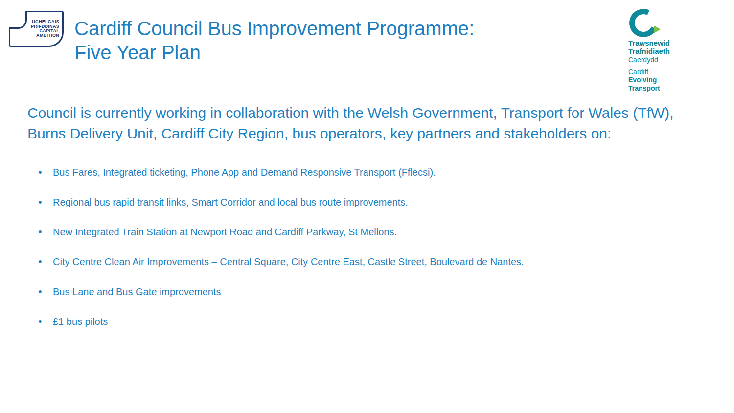Uchelgais Prifddinas Capital Ambition
Trawsnewid
Trafnidiaeth
Caerdydd
Cardiff
Evolving
Transport
Cardiff Council Bus Improvement Programme:
Five Year Plan
Council is currently working in collaboration with the Welsh Government, Transport for Wales (TfW), Burns Delivery Unit, Cardiff City Region, bus operators, key partners and stakeholders on:
Bus Fares, Integrated ticketing, Phone App and Demand Responsive Transport (Fflecsi).
Regional bus rapid transit links, Smart Corridor and local bus route improvements.
New Integrated Train Station at Newport Road and Cardiff Parkway, St Mellons.
City Centre Clean Air Improvements – Central Square, City Centre East, Castle Street, Boulevard de Nantes.
Bus Lane and Bus Gate improvements
£1 bus pilots